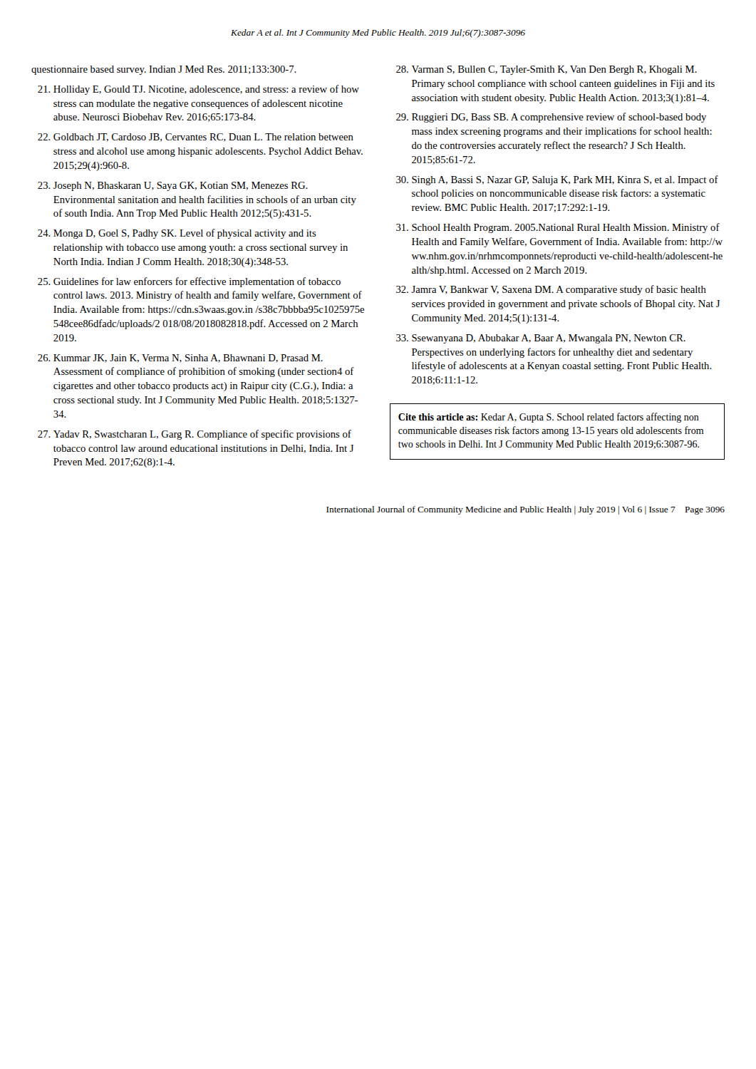Kedar A et al. Int J Community Med Public Health. 2019 Jul;6(7):3087-3096
questionnaire based survey. Indian J Med Res. 2011;133:300-7.
Holliday E, Gould TJ. Nicotine, adolescence, and stress: a review of how stress can modulate the negative consequences of adolescent nicotine abuse. Neurosci Biobehav Rev. 2016;65:173-84.
Goldbach JT, Cardoso JB, Cervantes RC, Duan L. The relation between stress and alcohol use among hispanic adolescents. Psychol Addict Behav. 2015;29(4):960-8.
Joseph N, Bhaskaran U, Saya GK, Kotian SM, Menezes RG. Environmental sanitation and health facilities in schools of an urban city of south India. Ann Trop Med Public Health 2012;5(5):431-5.
Monga D, Goel S, Padhy SK. Level of physical activity and its relationship with tobacco use among youth: a cross sectional survey in North India. Indian J Comm Health. 2018;30(4):348-53.
Guidelines for law enforcers for effective implementation of tobacco control laws. 2013. Ministry of health and family welfare, Government of India. Available from: https://cdn.s3waas.gov.in /s38c7bbbba95c1025975e548cee86dfadc/uploads/2 018/08/2018082818.pdf. Accessed on 2 March 2019.
Kummar JK, Jain K, Verma N, Sinha A, Bhawnani D, Prasad M. Assessment of compliance of prohibition of smoking (under section4 of cigarettes and other tobacco products act) in Raipur city (C.G.), India: a cross sectional study. Int J Community Med Public Health. 2018;5:1327-34.
Yadav R, Swastcharan L, Garg R. Compliance of specific provisions of tobacco control law around educational institutions in Delhi, India. Int J Preven Med. 2017;62(8):1-4.
Varman S, Bullen C, Tayler-Smith K, Van Den Bergh R, Khogali M. Primary school compliance with school canteen guidelines in Fiji and its association with student obesity. Public Health Action. 2013;3(1):81–4.
Ruggieri DG, Bass SB. A comprehensive review of school-based body mass index screening programs and their implications for school health: do the controversies accurately reflect the research? J Sch Health. 2015;85:61-72.
Singh A, Bassi S, Nazar GP, Saluja K, Park MH, Kinra S, et al. Impact of school policies on noncommunicable disease risk factors: a systematic review. BMC Public Health. 2017;17:292:1-19.
School Health Program. 2005.National Rural Health Mission. Ministry of Health and Family Welfare, Government of India. Available from: http://www.nhm.gov.in/nrhmcomponnets/reproducti ve-child-health/adolescent-health/shp.html. Accessed on 2 March 2019.
Jamra V, Bankwar V, Saxena DM. A comparative study of basic health services provided in government and private schools of Bhopal city. Nat J Community Med. 2014;5(1):131-4.
Ssewanyana D, Abubakar A, Baar A, Mwangala PN, Newton CR. Perspectives on underlying factors for unhealthy diet and sedentary lifestyle of adolescents at a Kenyan coastal setting. Front Public Health. 2018;6:11:1-12.
Cite this article as: Kedar A, Gupta S. School related factors affecting non communicable diseases risk factors among 13-15 years old adolescents from two schools in Delhi. Int J Community Med Public Health 2019;6:3087-96.
International Journal of Community Medicine and Public Health | July 2019 | Vol 6 | Issue 7 Page 3096